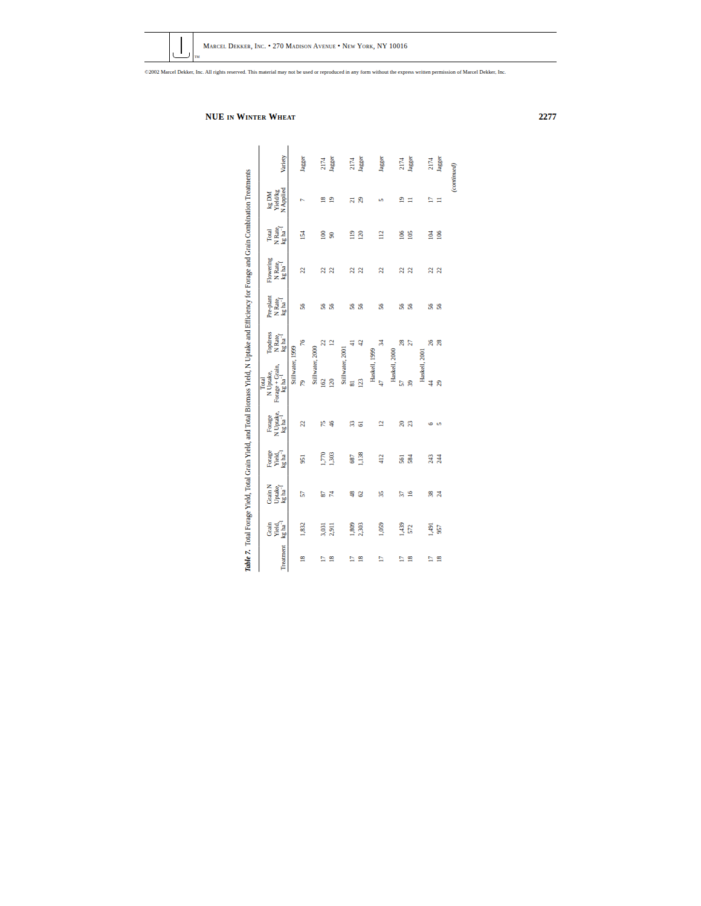TM
Marcel Dekker, Inc. • 270 Madison Avenue • New York, NY 10016
©2002 Marcel Dekker, Inc. All rights reserved. This material may not be used or reproduced in any form without the express written permission of Marcel Dekker, Inc.
NUE in Winter Wheat 2277
Table 7. Total Forage Yield, Total Grain Yield, and Total Biomass Yield, N Uptake and Efficiency for Forage and Grain Combination Treatments
| Treatment | Grain Yield, kg ha −1 | Grain N Uptake, kg ha −1 | Forage Yield, kg ha −1 | Forage N Uptake, kg ha −1 | Total N Uptake, Forage + Grain, kg ha −1 | Topdress N Rate, kg ha −1 | Pre-plant N Rate, kg ha −1 | Flowering N Rate, kg ha −1 | Total N Rate, kg ha −1 | kg DM Yield/kg N Applied | Variety |
| --- | --- | --- | --- | --- | --- | --- | --- | --- | --- | --- | --- |
| | Stillwater, 1999 | |
| 18 | 1,832 | 57 | 951 | 22 | 79 | 76 | 56 | 22 | 154 | 7 | Jagger |
| | Stillwater, 2000 | |
| 17 | 3,031 | 87 | 1,770 | 75 | 162 | 22 | 56 | 22 | 100 | 18 | 2174 |
| 18 | 2,911 | 74 | 1,303 | 46 | 120 | 12 | 56 | 22 | 90 | 19 | Jagger |
| | Stillwater, 2001 | |
| 17 | 1,809 | 48 | 687 | 33 | 81 | 41 | 56 | 22 | 119 | 21 | 2174 |
| 18 | 2,303 | 62 | 1,138 | 61 | 123 | 42 | 56 | 22 | 120 | 29 | Jagger |
| | Haskell, 1999 | |
| 17 | 1,059 | 35 | 412 | 12 | 47 | 34 | 56 | 22 | 112 | 5 | Jagger |
| | Haskell, 2000 | |
| 17 | 1,439 | 37 | 561 | 20 | 57 | 28 | 56 | 22 | 106 | 19 | 2174 |
| 18 | 572 | 16 | 584 | 23 | 39 | 27 | 56 | 22 | 105 | 11 | Jagger |
| | Haskell, 2001 | |
| 17 | 1,491 | 38 | 243 | 6 | 44 | 26 | 56 | 22 | 104 | 17 | 2174 |
| 18 | 957 | 24 | 244 | 5 | 29 | 28 | 56 | 22 | 106 | 11 | Jagger |
(continued)